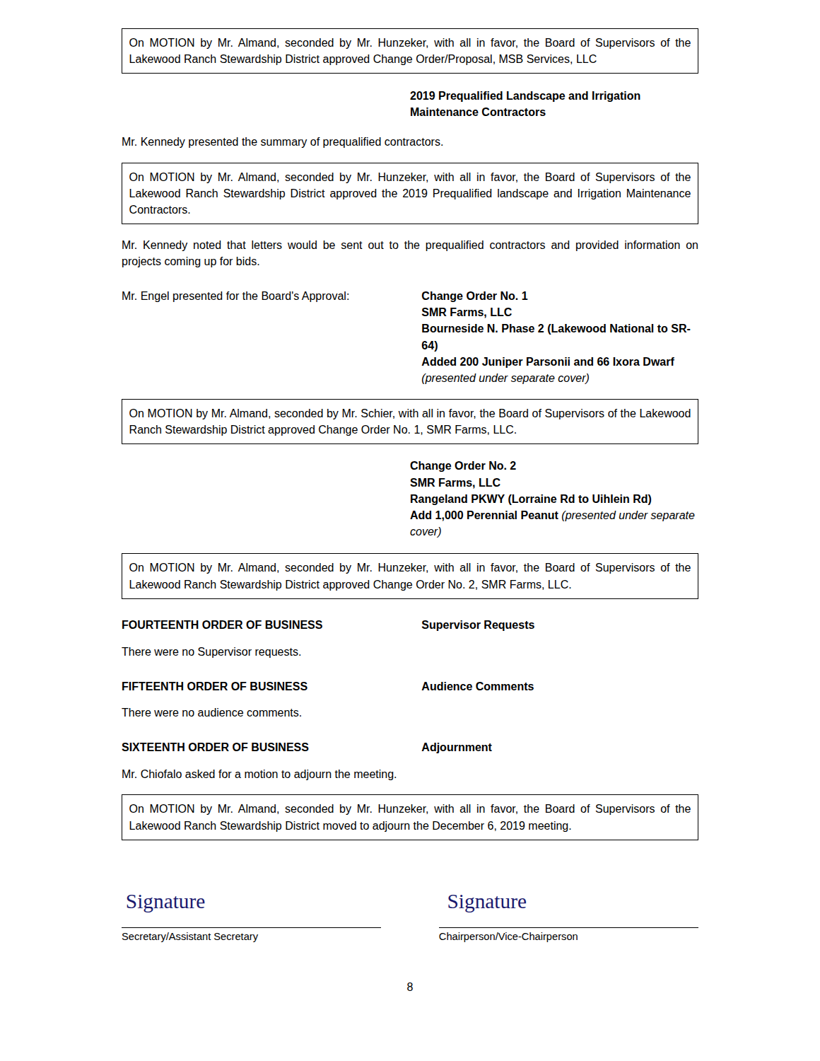On MOTION by Mr. Almand, seconded by Mr. Hunzeker, with all in favor, the Board of Supervisors of the Lakewood Ranch Stewardship District approved Change Order/Proposal, MSB Services, LLC
2019 Prequalified Landscape and Irrigation
Maintenance Contractors
Mr. Kennedy presented the summary of prequalified contractors.
On MOTION by Mr. Almand, seconded by Mr. Hunzeker, with all in favor, the Board of Supervisors of the Lakewood Ranch Stewardship District approved the 2019 Prequalified landscape and Irrigation Maintenance Contractors.
Mr. Kennedy noted that letters would be sent out to the prequalified contractors and provided information on projects coming up for bids.
Mr. Engel presented for the Board's Approval:
Change Order No. 1
SMR Farms, LLC
Bourneside N. Phase 2 (Lakewood National to SR-64)
Added 200 Juniper Parsonii and 66 Ixora Dwarf (presented under separate cover)
On MOTION by Mr. Almand, seconded by Mr. Schier, with all in favor, the Board of Supervisors of the Lakewood Ranch Stewardship District approved Change Order No. 1, SMR Farms, LLC.
Change Order No. 2
SMR Farms, LLC
Rangeland PKWY (Lorraine Rd to Uihlein Rd)
Add 1,000 Perennial Peanut (presented under separate cover)
On MOTION by Mr. Almand, seconded by Mr. Hunzeker, with all in favor, the Board of Supervisors of the Lakewood Ranch Stewardship District approved Change Order No. 2, SMR Farms, LLC.
Fourteenth Order of Business
Supervisor Requests
There were no Supervisor requests.
Fifteenth Order of Business
Audience Comments
There were no audience comments.
Sixteenth Order of Business
Adjournment
Mr. Chiofalo asked for a motion to adjourn the meeting.
On MOTION by Mr. Almand, seconded by Mr. Hunzeker, with all in favor, the Board of Supervisors of the Lakewood Ranch Stewardship District moved to adjourn the December 6, 2019 meeting.
Signature
Secretary/Assistant Secretary
Signature
Chairperson/Vice-Chairperson
8